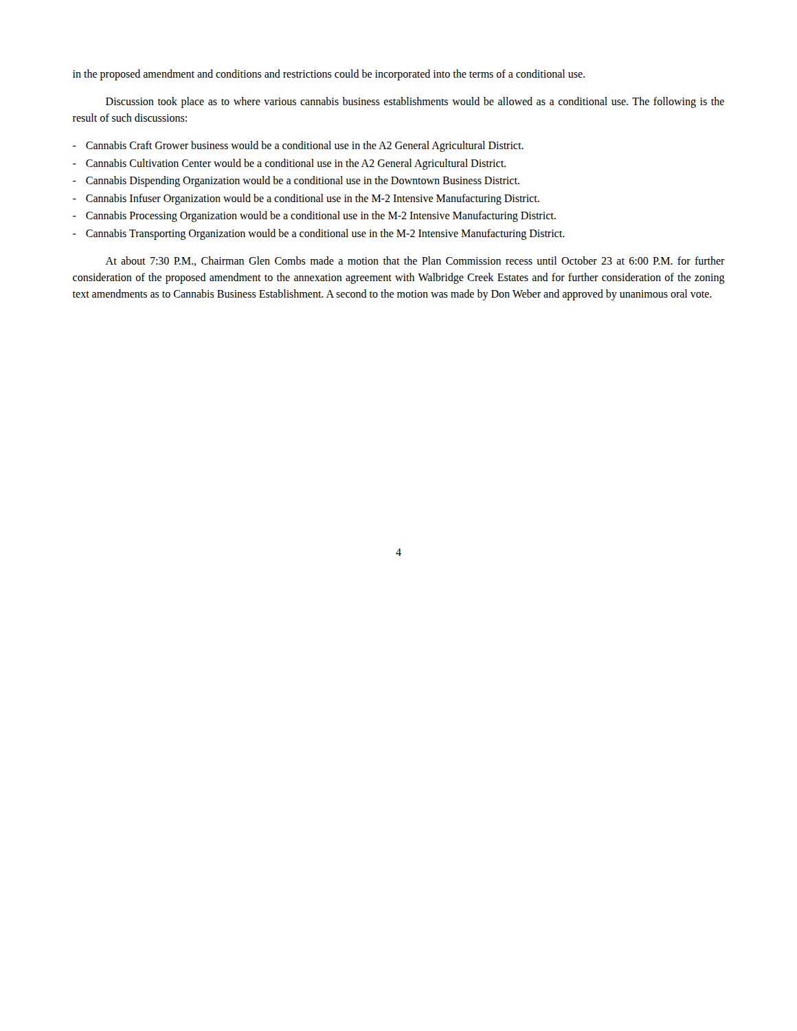in the proposed amendment and conditions and restrictions could be incorporated into the terms of a conditional use.
Discussion took place as to where various cannabis business establishments would be allowed as a conditional use. The following is the result of such discussions:
Cannabis Craft Grower business would be a conditional use in the A2 General Agricultural District.
Cannabis Cultivation Center would be a conditional use in the A2 General Agricultural District.
Cannabis Dispending Organization would be a conditional use in the Downtown Business District.
Cannabis Infuser Organization would be a conditional use in the M-2 Intensive Manufacturing District.
Cannabis Processing Organization would be a conditional use in the M-2 Intensive Manufacturing District.
Cannabis Transporting Organization would be a conditional use in the M-2 Intensive Manufacturing District.
At about 7:30 P.M., Chairman Glen Combs made a motion that the Plan Commission recess until October 23 at 6:00 P.M. for further consideration of the proposed amendment to the annexation agreement with Walbridge Creek Estates and for further consideration of the zoning text amendments as to Cannabis Business Establishment. A second to the motion was made by Don Weber and approved by unanimous oral vote.
4